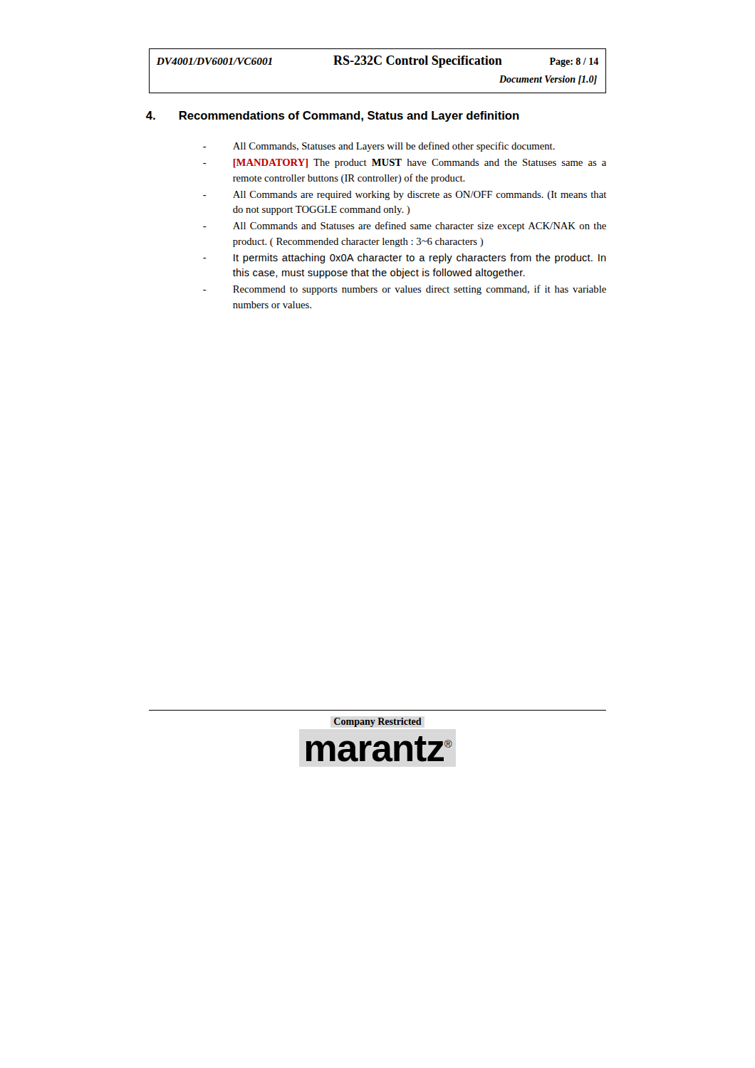DV4001/DV6001/VC6001
RS-232C Control Specification
Page: 8 / 14
Document Version [1.0]
4. Recommendations of Command, Status and Layer definition
All Commands, Statuses and Layers will be defined other specific document.
[MANDATORY] The product MUST have Commands and the Statuses same as a remote controller buttons (IR controller) of the product.
All Commands are required working by discrete as ON/OFF commands. (It means that do not support TOGGLE command only. )
All Commands and Statuses are defined same character size except ACK/NAK on the product. ( Recommended character length : 3~6 characters )
It permits attaching 0x0A character to a reply characters from the product. In this case, must suppose that the object is followed altogether.
Recommend to supports numbers or values direct setting command, if it has variable numbers or values.
Company Restricted
marantz®